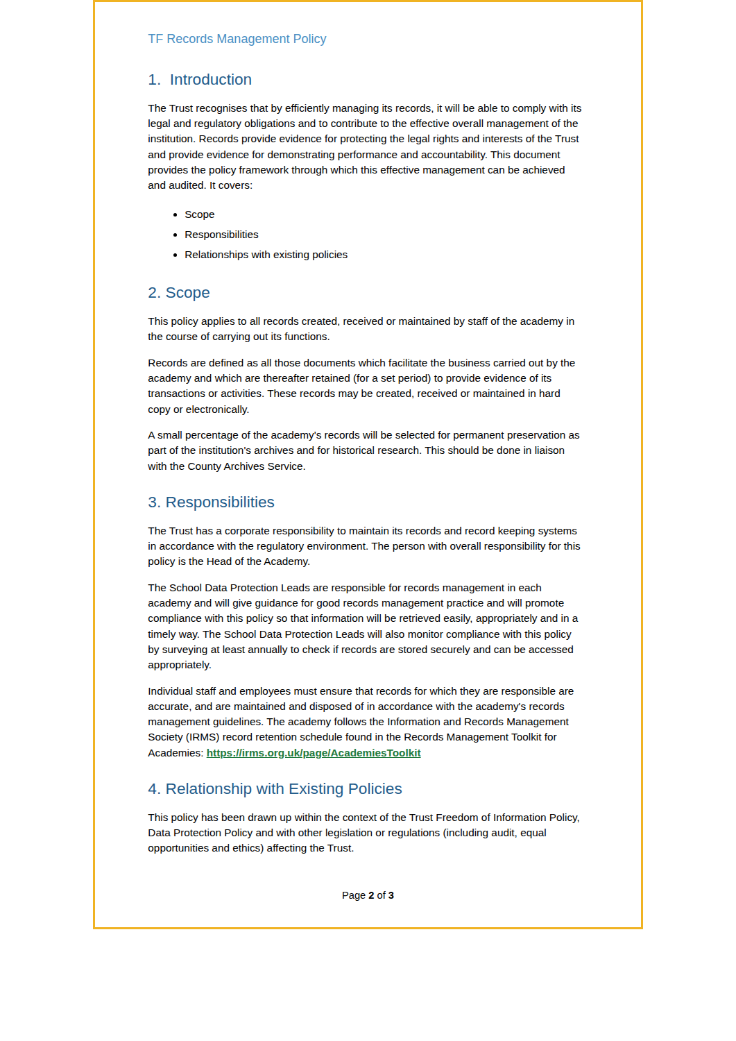TF Records Management Policy
1. Introduction
The Trust recognises that by efficiently managing its records, it will be able to comply with its legal and regulatory obligations and to contribute to the effective overall management of the institution. Records provide evidence for protecting the legal rights and interests of the Trust and provide evidence for demonstrating performance and accountability. This document provides the policy framework through which this effective management can be achieved and audited. It covers:
Scope
Responsibilities
Relationships with existing policies
2. Scope
This policy applies to all records created, received or maintained by staff of the academy in the course of carrying out its functions.
Records are defined as all those documents which facilitate the business carried out by the academy and which are thereafter retained (for a set period) to provide evidence of its transactions or activities. These records may be created, received or maintained in hard copy or electronically.
A small percentage of the academy's records will be selected for permanent preservation as part of the institution's archives and for historical research. This should be done in liaison with the County Archives Service.
3. Responsibilities
The Trust has a corporate responsibility to maintain its records and record keeping systems in accordance with the regulatory environment. The person with overall responsibility for this policy is the Head of the Academy.
The School Data Protection Leads are responsible for records management in each academy and will give guidance for good records management practice and will promote compliance with this policy so that information will be retrieved easily, appropriately and in a timely way. The School Data Protection Leads will also monitor compliance with this policy by surveying at least annually to check if records are stored securely and can be accessed appropriately.
Individual staff and employees must ensure that records for which they are responsible are accurate, and are maintained and disposed of in accordance with the academy's records management guidelines. The academy follows the Information and Records Management Society (IRMS) record retention schedule found in the Records Management Toolkit for Academies: https://irms.org.uk/page/AcademiesToolkit
4. Relationship with Existing Policies
This policy has been drawn up within the context of the Trust Freedom of Information Policy, Data Protection Policy and with other legislation or regulations (including audit, equal opportunities and ethics) affecting the Trust.
Page 2 of 3